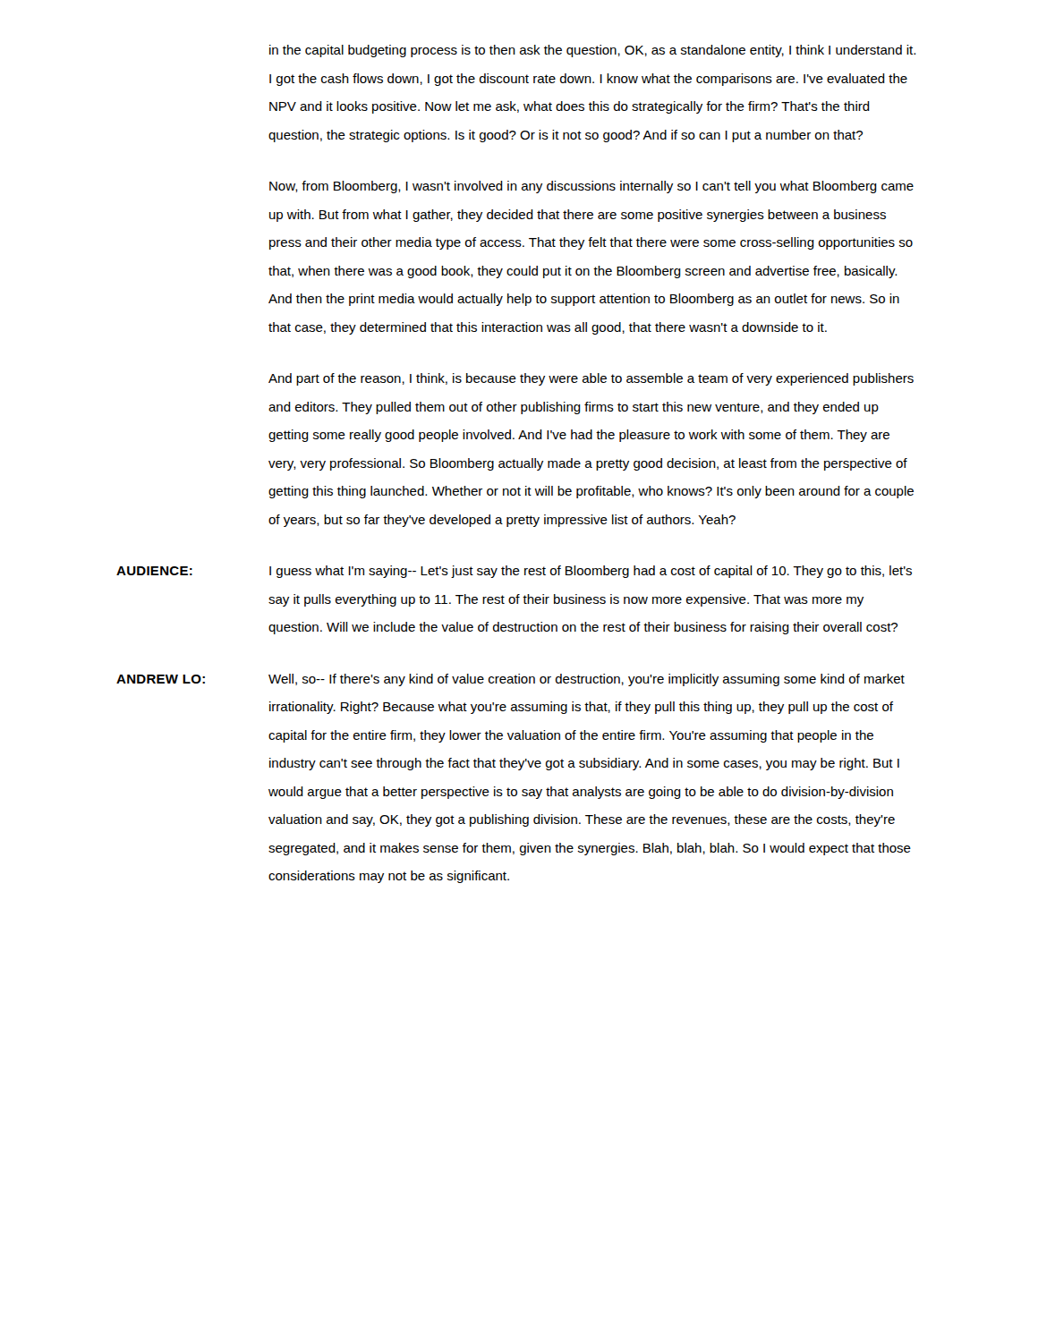in the capital budgeting process is to then ask the question, OK, as a standalone entity, I think I understand it. I got the cash flows down, I got the discount rate down. I know what the comparisons are. I've evaluated the NPV and it looks positive. Now let me ask, what does this do strategically for the firm? That's the third question, the strategic options. Is it good? Or is it not so good? And if so can I put a number on that?
Now, from Bloomberg, I wasn't involved in any discussions internally so I can't tell you what Bloomberg came up with. But from what I gather, they decided that there are some positive synergies between a business press and their other media type of access. That they felt that there were some cross-selling opportunities so that, when there was a good book, they could put it on the Bloomberg screen and advertise free, basically. And then the print media would actually help to support attention to Bloomberg as an outlet for news. So in that case, they determined that this interaction was all good, that there wasn't a downside to it.
And part of the reason, I think, is because they were able to assemble a team of very experienced publishers and editors. They pulled them out of other publishing firms to start this new venture, and they ended up getting some really good people involved. And I've had the pleasure to work with some of them. They are very, very professional. So Bloomberg actually made a pretty good decision, at least from the perspective of getting this thing launched. Whether or not it will be profitable, who knows? It's only been around for a couple of years, but so far they've developed a pretty impressive list of authors. Yeah?
AUDIENCE:
I guess what I'm saying-- Let's just say the rest of Bloomberg had a cost of capital of 10. They go to this, let's say it pulls everything up to 11. The rest of their business is now more expensive. That was more my question. Will we include the value of destruction on the rest of their business for raising their overall cost?
ANDREW LO:
Well, so-- If there's any kind of value creation or destruction, you're implicitly assuming some kind of market irrationality. Right? Because what you're assuming is that, if they pull this thing up, they pull up the cost of capital for the entire firm, they lower the valuation of the entire firm. You're assuming that people in the industry can't see through the fact that they've got a subsidiary. And in some cases, you may be right. But I would argue that a better perspective is to say that analysts are going to be able to do division-by-division valuation and say, OK, they got a publishing division. These are the revenues, these are the costs, they're segregated, and it makes sense for them, given the synergies. Blah, blah, blah. So I would expect that those considerations may not be as significant.